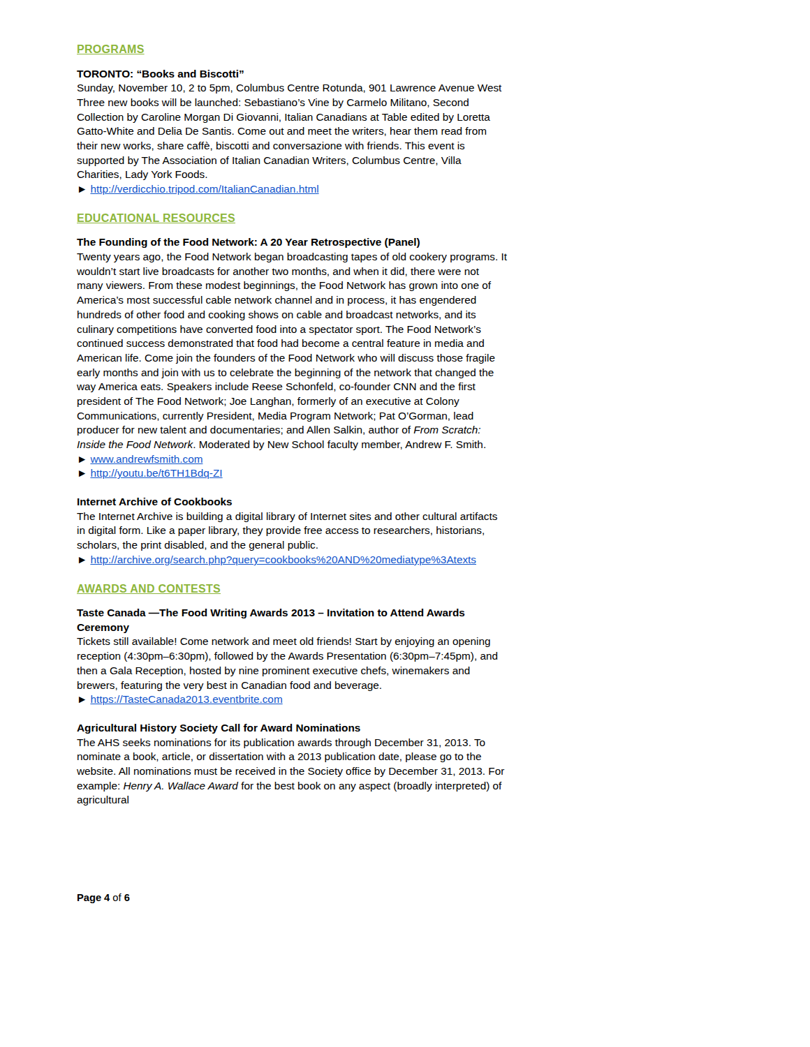PROGRAMS
TORONTO: “Books and Biscotti”
Sunday, November 10, 2 to 5pm, Columbus Centre Rotunda, 901 Lawrence Avenue West
Three new books will be launched: Sebastiano’s Vine by Carmelo Militano, Second Collection by Caroline Morgan Di Giovanni, Italian Canadians at Table edited by Loretta Gatto-White and Delia De Santis. Come out and meet the writers, hear them read from their new works, share caffè, biscotti and conversazione with friends. This event is supported by The Association of Italian Canadian Writers, Columbus Centre, Villa Charities, Lady York Foods.
► http://verdicchio.tripod.com/ItalianCanadian.html
EDUCATIONAL RESOURCES
The Founding of the Food Network: A 20 Year Retrospective (Panel)
Twenty years ago, the Food Network began broadcasting tapes of old cookery programs. It wouldn’t start live broadcasts for another two months, and when it did, there were not many viewers. From these modest beginnings, the Food Network has grown into one of America’s most successful cable network channel and in process, it has engendered hundreds of other food and cooking shows on cable and broadcast networks, and its culinary competitions have converted food into a spectator sport. The Food Network’s continued success demonstrated that food had become a central feature in media and American life. Come join the founders of the Food Network who will discuss those fragile early months and join with us to celebrate the beginning of the network that changed the way America eats. Speakers include Reese Schonfeld, co-founder CNN and the first president of The Food Network; Joe Langhan, formerly of an executive at Colony Communications, currently President, Media Program Network; Pat O’Gorman, lead producer for new talent and documentaries; and Allen Salkin, author of From Scratch: Inside the Food Network. Moderated by New School faculty member, Andrew F. Smith.
► www.andrewfsmith.com
► http://youtu.be/t6TH1Bdq-ZI
Internet Archive of Cookbooks
The Internet Archive is building a digital library of Internet sites and other cultural artifacts in digital form. Like a paper library, they provide free access to researchers, historians, scholars, the print disabled, and the general public.
► http://archive.org/search.php?query=cookbooks%20AND%20mediatype%3Atexts
AWARDS AND CONTESTS
Taste Canada —The Food Writing Awards 2013 – Invitation to Attend Awards Ceremony
Tickets still available! Come network and meet old friends! Start by enjoying an opening reception (4:30pm–6:30pm), followed by the Awards Presentation (6:30pm–7:45pm), and then a Gala Reception, hosted by nine prominent executive chefs, winemakers and brewers, featuring the very best in Canadian food and beverage.
► https://TasteCanada2013.eventbrite.com
Agricultural History Society Call for Award Nominations
The AHS seeks nominations for its publication awards through December 31, 2013. To nominate a book, article, or dissertation with a 2013 publication date, please go to the website. All nominations must be received in the Society office by December 31, 2013. For example: Henry A. Wallace Award for the best book on any aspect (broadly interpreted) of agricultural
Page 4 of 6